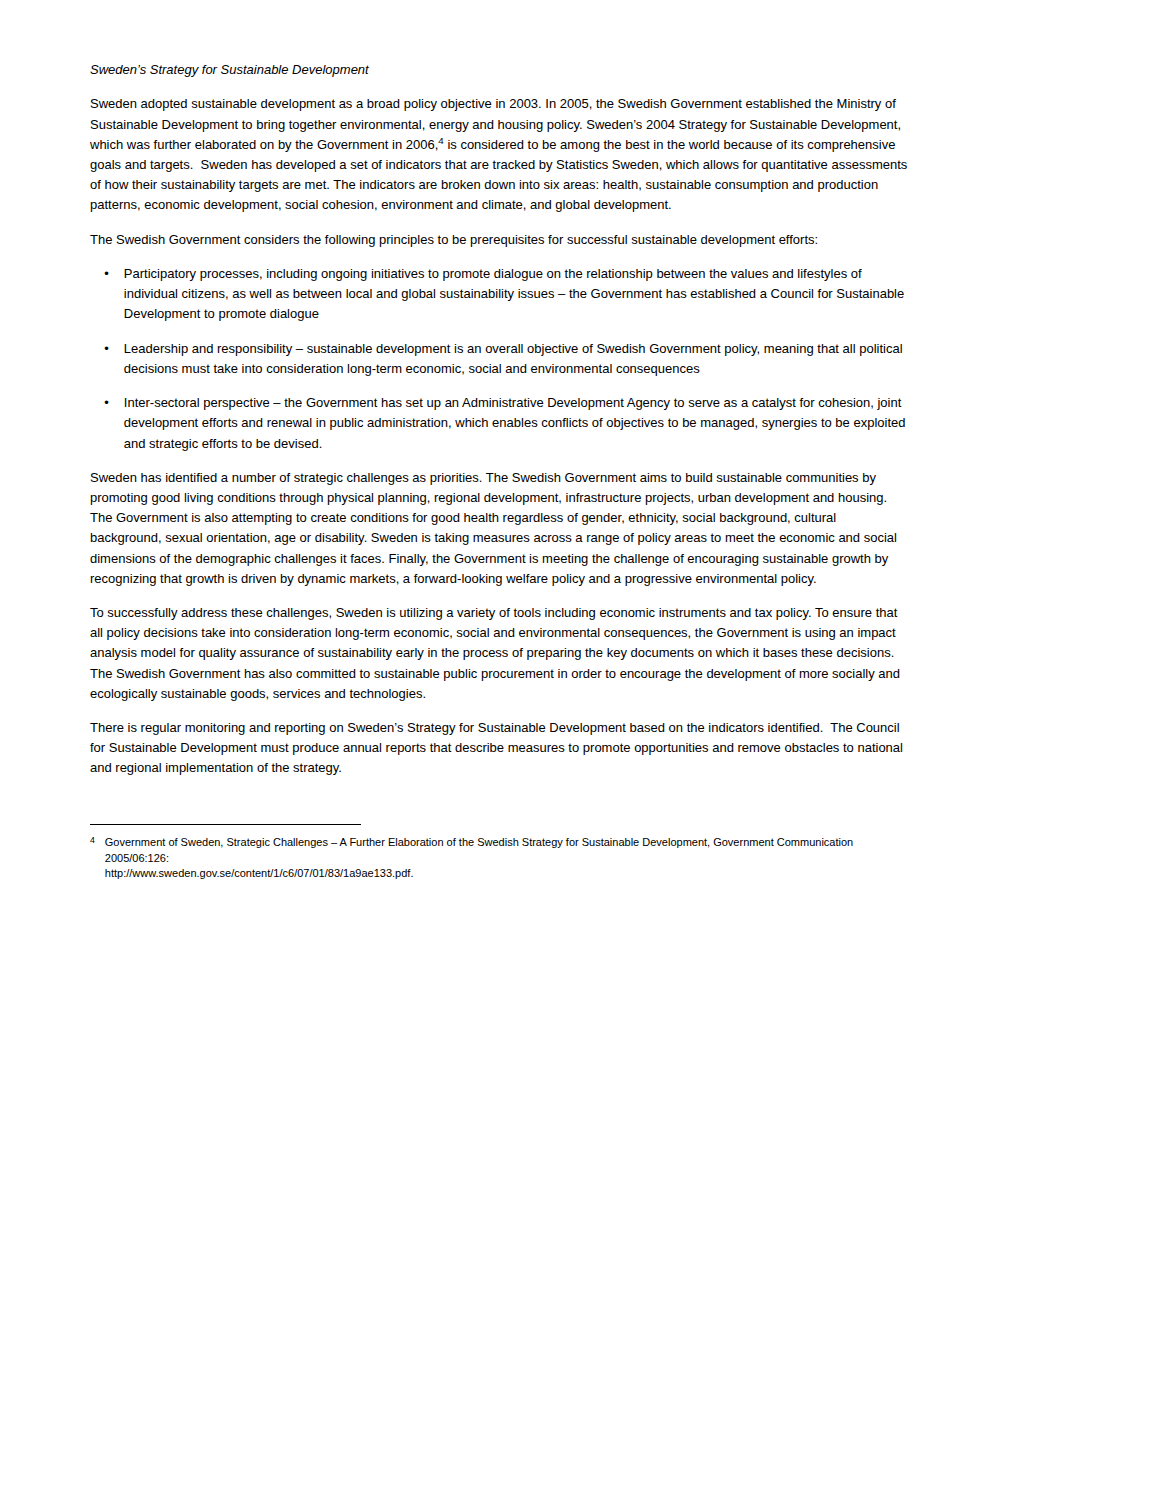Sweden’s Strategy for Sustainable Development
Sweden adopted sustainable development as a broad policy objective in 2003. In 2005, the Swedish Government established the Ministry of Sustainable Development to bring together environmental, energy and housing policy. Sweden’s 2004 Strategy for Sustainable Development, which was further elaborated on by the Government in 2006,4 is considered to be among the best in the world because of its comprehensive goals and targets. Sweden has developed a set of indicators that are tracked by Statistics Sweden, which allows for quantitative assessments of how their sustainability targets are met. The indicators are broken down into six areas: health, sustainable consumption and production patterns, economic development, social cohesion, environment and climate, and global development.
The Swedish Government considers the following principles to be prerequisites for successful sustainable development efforts:
Participatory processes, including ongoing initiatives to promote dialogue on the relationship between the values and lifestyles of individual citizens, as well as between local and global sustainability issues – the Government has established a Council for Sustainable Development to promote dialogue
Leadership and responsibility – sustainable development is an overall objective of Swedish Government policy, meaning that all political decisions must take into consideration long-term economic, social and environmental consequences
Inter-sectoral perspective – the Government has set up an Administrative Development Agency to serve as a catalyst for cohesion, joint development efforts and renewal in public administration, which enables conflicts of objectives to be managed, synergies to be exploited and strategic efforts to be devised.
Sweden has identified a number of strategic challenges as priorities. The Swedish Government aims to build sustainable communities by promoting good living conditions through physical planning, regional development, infrastructure projects, urban development and housing. The Government is also attempting to create conditions for good health regardless of gender, ethnicity, social background, cultural background, sexual orientation, age or disability. Sweden is taking measures across a range of policy areas to meet the economic and social dimensions of the demographic challenges it faces. Finally, the Government is meeting the challenge of encouraging sustainable growth by recognizing that growth is driven by dynamic markets, a forward-looking welfare policy and a progressive environmental policy.
To successfully address these challenges, Sweden is utilizing a variety of tools including economic instruments and tax policy. To ensure that all policy decisions take into consideration long-term economic, social and environmental consequences, the Government is using an impact analysis model for quality assurance of sustainability early in the process of preparing the key documents on which it bases these decisions. The Swedish Government has also committed to sustainable public procurement in order to encourage the development of more socially and ecologically sustainable goods, services and technologies.
There is regular monitoring and reporting on Sweden’s Strategy for Sustainable Development based on the indicators identified. The Council for Sustainable Development must produce annual reports that describe measures to promote opportunities and remove obstacles to national and regional implementation of the strategy.
4 Government of Sweden, Strategic Challenges – A Further Elaboration of the Swedish Strategy for Sustainable Development, Government Communication 2005/06:126:
http://www.sweden.gov.se/content/1/c6/07/01/83/1a9ae133.pdf.